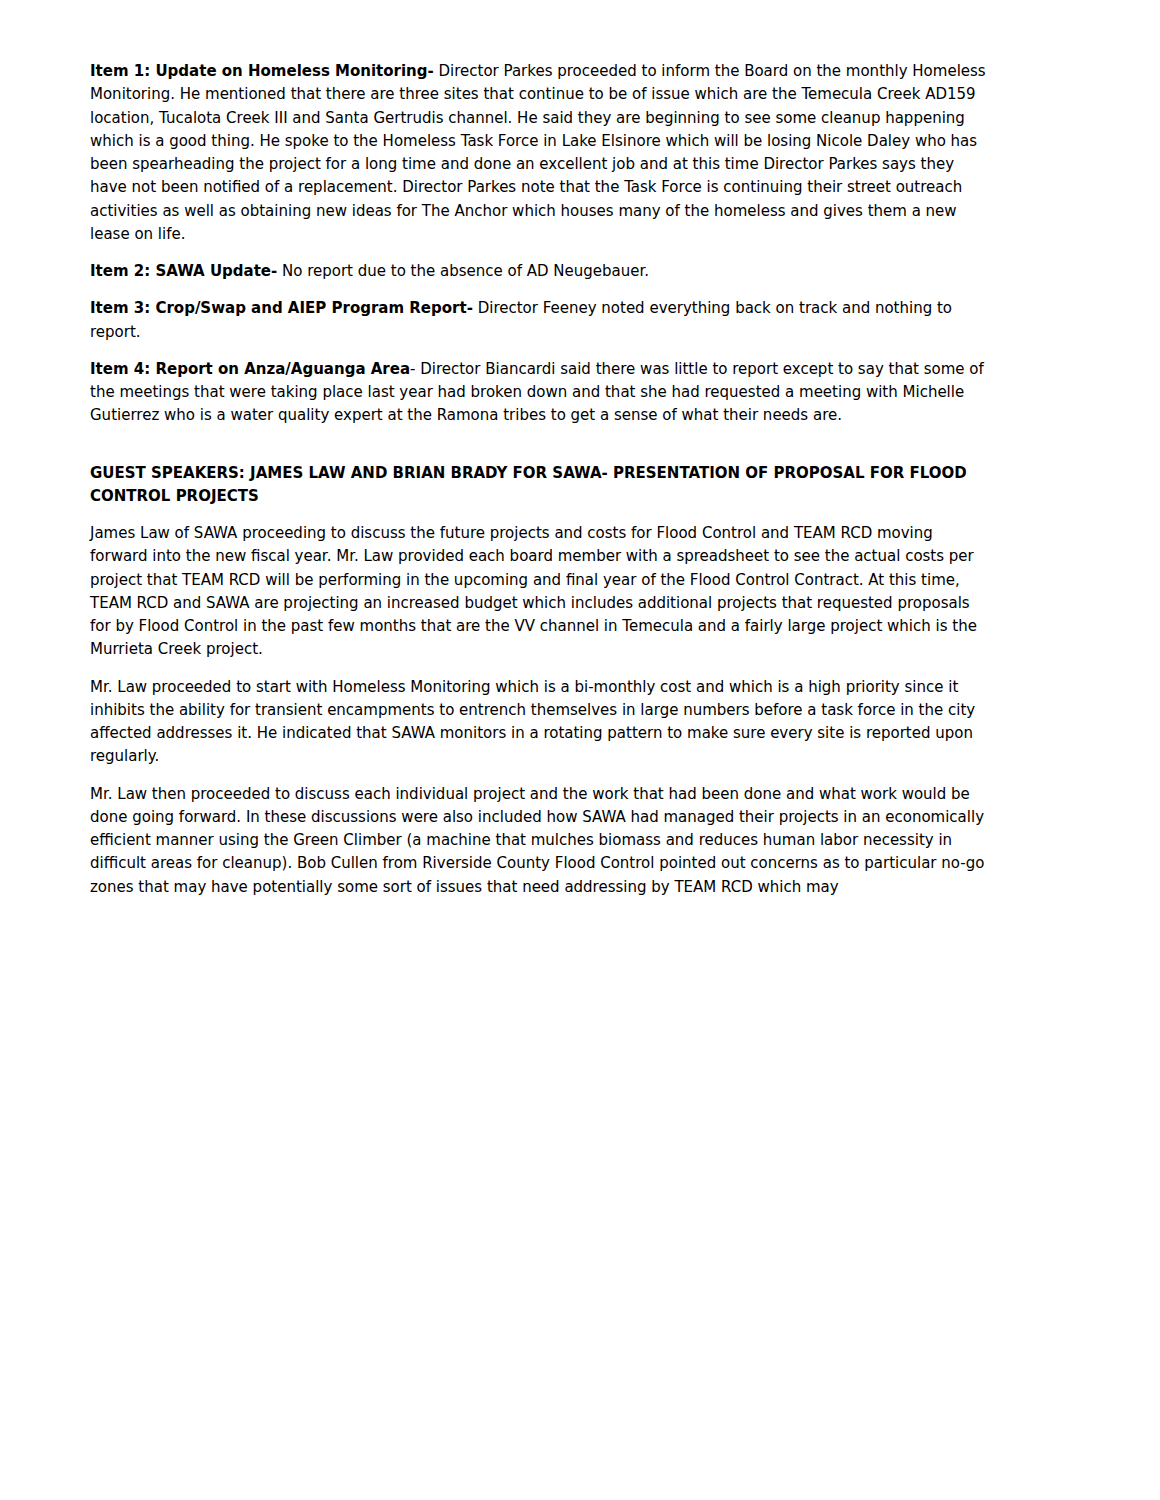Item 1: Update on Homeless Monitoring- Director Parkes proceeded to inform the Board on the monthly Homeless Monitoring. He mentioned that there are three sites that continue to be of issue which are the Temecula Creek AD159 location, Tucalota Creek III and Santa Gertrudis channel. He said they are beginning to see some cleanup happening which is a good thing. He spoke to the Homeless Task Force in Lake Elsinore which will be losing Nicole Daley who has been spearheading the project for a long time and done an excellent job and at this time Director Parkes says they have not been notified of a replacement. Director Parkes note that the Task Force is continuing their street outreach activities as well as obtaining new ideas for The Anchor which houses many of the homeless and gives them a new lease on life.
Item 2: SAWA Update- No report due to the absence of AD Neugebauer.
Item 3: Crop/Swap and AIEP Program Report- Director Feeney noted everything back on track and nothing to report.
Item 4: Report on Anza/Aguanga Area- Director Biancardi said there was little to report except to say that some of the meetings that were taking place last year had broken down and that she had requested a meeting with Michelle Gutierrez who is a water quality expert at the Ramona tribes to get a sense of what their needs are.
Guest Speakers: James Law and Brian Brady for SAWA- Presentation of Proposal for Flood Control Projects
James Law of SAWA proceeding to discuss the future projects and costs for Flood Control and TEAM RCD moving forward into the new fiscal year. Mr. Law provided each board member with a spreadsheet to see the actual costs per project that TEAM RCD will be performing in the upcoming and final year of the Flood Control Contract. At this time, TEAM RCD and SAWA are projecting an increased budget which includes additional projects that requested proposals for by Flood Control in the past few months that are the VV channel in Temecula and a fairly large project which is the Murrieta Creek project.
Mr. Law proceeded to start with Homeless Monitoring which is a bi-monthly cost and which is a high priority since it inhibits the ability for transient encampments to entrench themselves in large numbers before a task force in the city affected addresses it. He indicated that SAWA monitors in a rotating pattern to make sure every site is reported upon regularly.
Mr. Law then proceeded to discuss each individual project and the work that had been done and what work would be done going forward. In these discussions were also included how SAWA had managed their projects in an economically efficient manner using the Green Climber (a machine that mulches biomass and reduces human labor necessity in difficult areas for cleanup). Bob Cullen from Riverside County Flood Control pointed out concerns as to particular no-go zones that may have potentially some sort of issues that need addressing by TEAM RCD which may